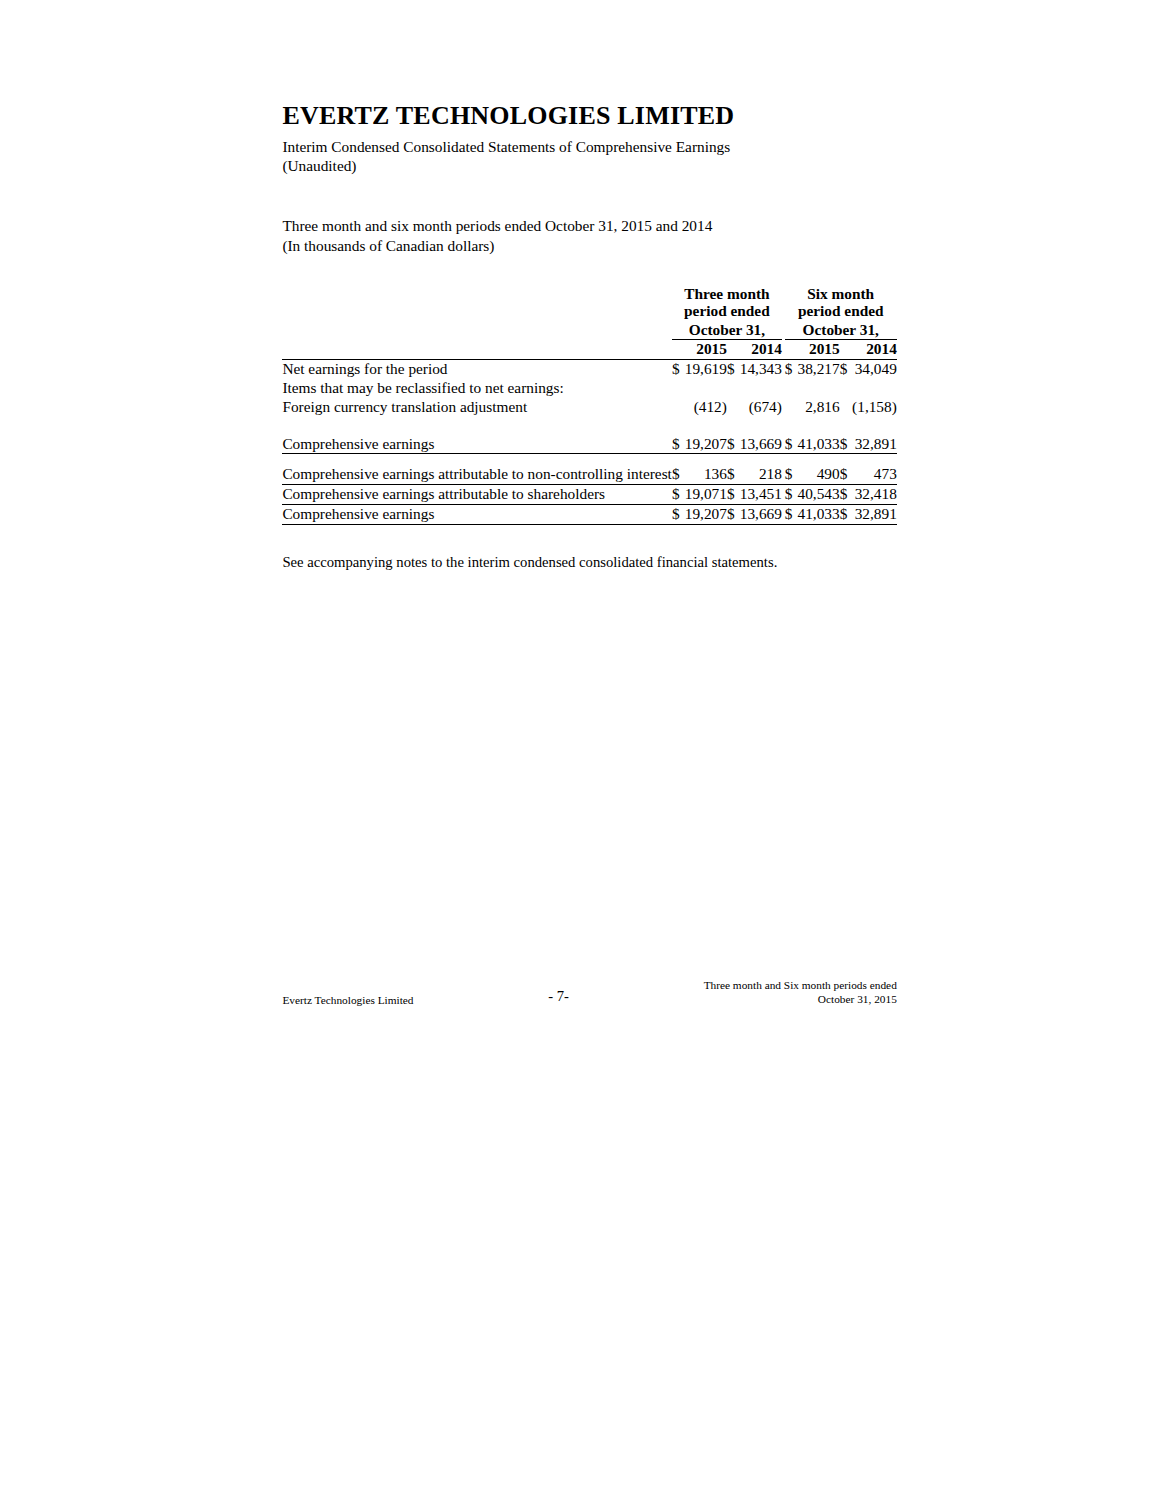EVERTZ TECHNOLOGIES LIMITED
Interim Condensed Consolidated Statements of Comprehensive Earnings
(Unaudited)
Three month and six month periods ended October 31, 2015 and 2014
(In thousands of Canadian dollars)
| | Three month period ended | | Six month period ended |
| | October 31, | | October 31, |
| | | 2015 | | 2014 | | | 2015 | | 2014 |
| Net earnings for the period | $ | 19,619 | $ | 14,343 | | $ | 38,217 | $ | 34,049 |
| Items that may be reclassified to net earnings: | | | | | | | | | |
| Foreign currency translation adjustment | | (412) | | (674) | | | 2,816 | | (1,158) |
| Comprehensive earnings | $ | 19,207 | $ | 13,669 | | $ | 41,033 | $ | 32,891 |
| Comprehensive earnings attributable to non-controlling interest | $ | 136 | $ | 218 | | $ | 490 | $ | 473 |
| Comprehensive earnings attributable to shareholders | $ | 19,071 | $ | 13,451 | | $ | 40,543 | $ | 32,418 |
| Comprehensive earnings | $ | 19,207 | $ | 13,669 | | $ | 41,033 | $ | 32,891 |
See accompanying notes to the interim condensed consolidated financial statements.
Evertz Technologies Limited
- 7-
Three month and Six month periods ended
October 31, 2015